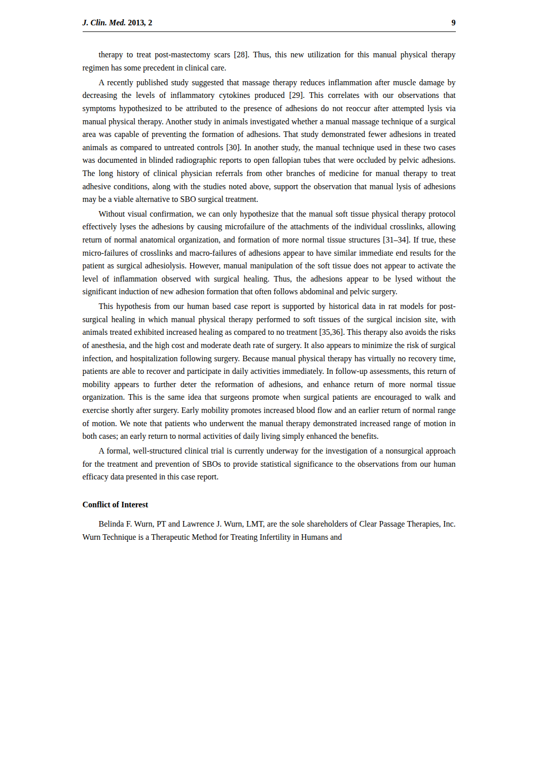J. Clin. Med. 2013, 2 9
therapy to treat post-mastectomy scars [28]. Thus, this new utilization for this manual physical therapy regimen has some precedent in clinical care.
A recently published study suggested that massage therapy reduces inflammation after muscle damage by decreasing the levels of inflammatory cytokines produced [29]. This correlates with our observations that symptoms hypothesized to be attributed to the presence of adhesions do not reoccur after attempted lysis via manual physical therapy. Another study in animals investigated whether a manual massage technique of a surgical area was capable of preventing the formation of adhesions. That study demonstrated fewer adhesions in treated animals as compared to untreated controls [30]. In another study, the manual technique used in these two cases was documented in blinded radiographic reports to open fallopian tubes that were occluded by pelvic adhesions. The long history of clinical physician referrals from other branches of medicine for manual therapy to treat adhesive conditions, along with the studies noted above, support the observation that manual lysis of adhesions may be a viable alternative to SBO surgical treatment.
Without visual confirmation, we can only hypothesize that the manual soft tissue physical therapy protocol effectively lyses the adhesions by causing microfailure of the attachments of the individual crosslinks, allowing return of normal anatomical organization, and formation of more normal tissue structures [31–34]. If true, these micro-failures of crosslinks and macro-failures of adhesions appear to have similar immediate end results for the patient as surgical adhesiolysis. However, manual manipulation of the soft tissue does not appear to activate the level of inflammation observed with surgical healing. Thus, the adhesions appear to be lysed without the significant induction of new adhesion formation that often follows abdominal and pelvic surgery.
This hypothesis from our human based case report is supported by historical data in rat models for post-surgical healing in which manual physical therapy performed to soft tissues of the surgical incision site, with animals treated exhibited increased healing as compared to no treatment [35,36]. This therapy also avoids the risks of anesthesia, and the high cost and moderate death rate of surgery. It also appears to minimize the risk of surgical infection, and hospitalization following surgery. Because manual physical therapy has virtually no recovery time, patients are able to recover and participate in daily activities immediately. In follow-up assessments, this return of mobility appears to further deter the reformation of adhesions, and enhance return of more normal tissue organization. This is the same idea that surgeons promote when surgical patients are encouraged to walk and exercise shortly after surgery. Early mobility promotes increased blood flow and an earlier return of normal range of motion. We note that patients who underwent the manual therapy demonstrated increased range of motion in both cases; an early return to normal activities of daily living simply enhanced the benefits.
A formal, well-structured clinical trial is currently underway for the investigation of a nonsurgical approach for the treatment and prevention of SBOs to provide statistical significance to the observations from our human efficacy data presented in this case report.
Conflict of Interest
Belinda F. Wurn, PT and Lawrence J. Wurn, LMT, are the sole shareholders of Clear Passage Therapies, Inc. Wurn Technique is a Therapeutic Method for Treating Infertility in Humans and